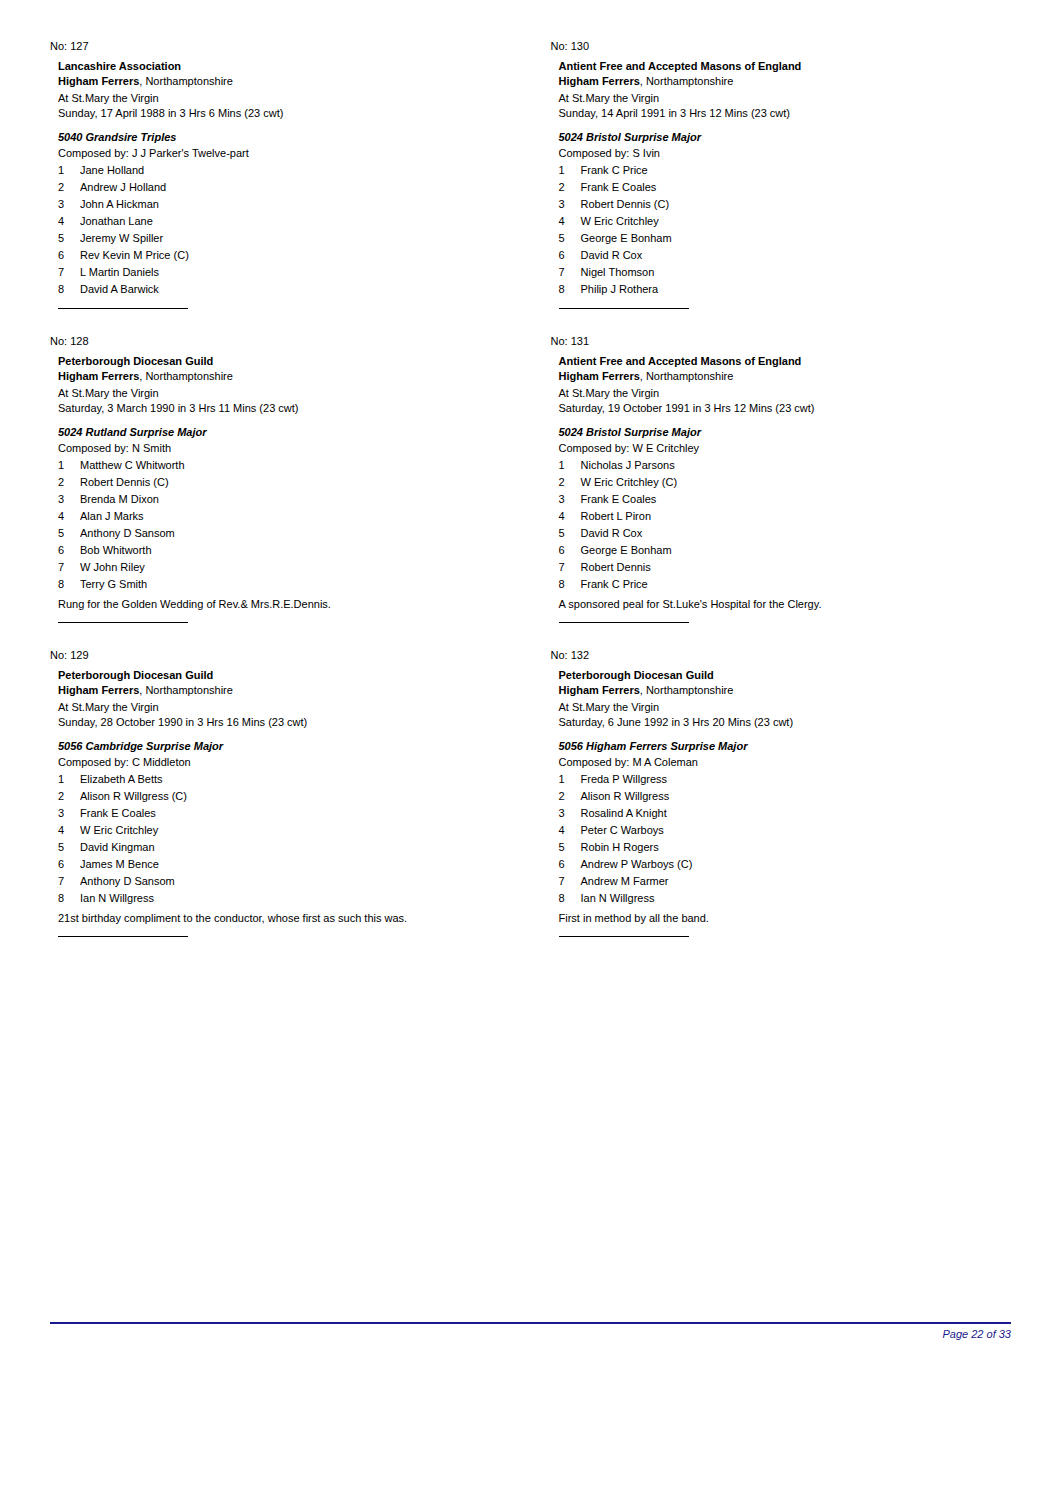No: 127
Lancashire Association
Higham Ferrers, Northamptonshire
At St.Mary the Virgin
Sunday, 17 April 1988 in 3 Hrs 6 Mins (23 cwt)
5040 Grandsire Triples
Composed by: J J Parker's Twelve-part
1 Jane Holland
2 Andrew J Holland
3 John A Hickman
4 Jonathan Lane
5 Jeremy W Spiller
6 Rev Kevin M Price (C)
7 L Martin Daniels
8 David A Barwick
No: 128
Peterborough Diocesan Guild
Higham Ferrers, Northamptonshire
At St.Mary the Virgin
Saturday, 3 March 1990 in 3 Hrs 11 Mins (23 cwt)
5024 Rutland Surprise Major
Composed by: N Smith
1 Matthew C Whitworth
2 Robert Dennis (C)
3 Brenda M Dixon
4 Alan J Marks
5 Anthony D Sansom
6 Bob Whitworth
7 W John Riley
8 Terry G Smith
Rung for the Golden Wedding of Rev.& Mrs.R.E.Dennis.
No: 129
Peterborough Diocesan Guild
Higham Ferrers, Northamptonshire
At St.Mary the Virgin
Sunday, 28 October 1990 in 3 Hrs 16 Mins (23 cwt)
5056 Cambridge Surprise Major
Composed by: C Middleton
1 Elizabeth A Betts
2 Alison R Willgress (C)
3 Frank E Coales
4 W Eric Critchley
5 David Kingman
6 James M Bence
7 Anthony D Sansom
8 Ian N Willgress
21st birthday compliment to the conductor, whose first as such this was.
No: 130
Antient Free and Accepted Masons of England
Higham Ferrers, Northamptonshire
At St.Mary the Virgin
Sunday, 14 April 1991 in 3 Hrs 12 Mins (23 cwt)
5024 Bristol Surprise Major
Composed by: S Ivin
1 Frank C Price
2 Frank E Coales
3 Robert Dennis (C)
4 W Eric Critchley
5 George E Bonham
6 David R Cox
7 Nigel Thomson
8 Philip J Rothera
No: 131
Antient Free and Accepted Masons of England
Higham Ferrers, Northamptonshire
At St.Mary the Virgin
Saturday, 19 October 1991 in 3 Hrs 12 Mins (23 cwt)
5024 Bristol Surprise Major
Composed by: W E Critchley
1 Nicholas J Parsons
2 W Eric Critchley (C)
3 Frank E Coales
4 Robert L Piron
5 David R Cox
6 George E Bonham
7 Robert Dennis
8 Frank C Price
A sponsored peal for St.Luke's Hospital for the Clergy.
No: 132
Peterborough Diocesan Guild
Higham Ferrers, Northamptonshire
At St.Mary the Virgin
Saturday, 6 June 1992 in 3 Hrs 20 Mins (23 cwt)
5056 Higham Ferrers Surprise Major
Composed by: M A Coleman
1 Freda P Willgress
2 Alison R Willgress
3 Rosalind A Knight
4 Peter C Warboys
5 Robin H Rogers
6 Andrew P Warboys (C)
7 Andrew M Farmer
8 Ian N Willgress
First in method by all the band.
Page 22 of 33